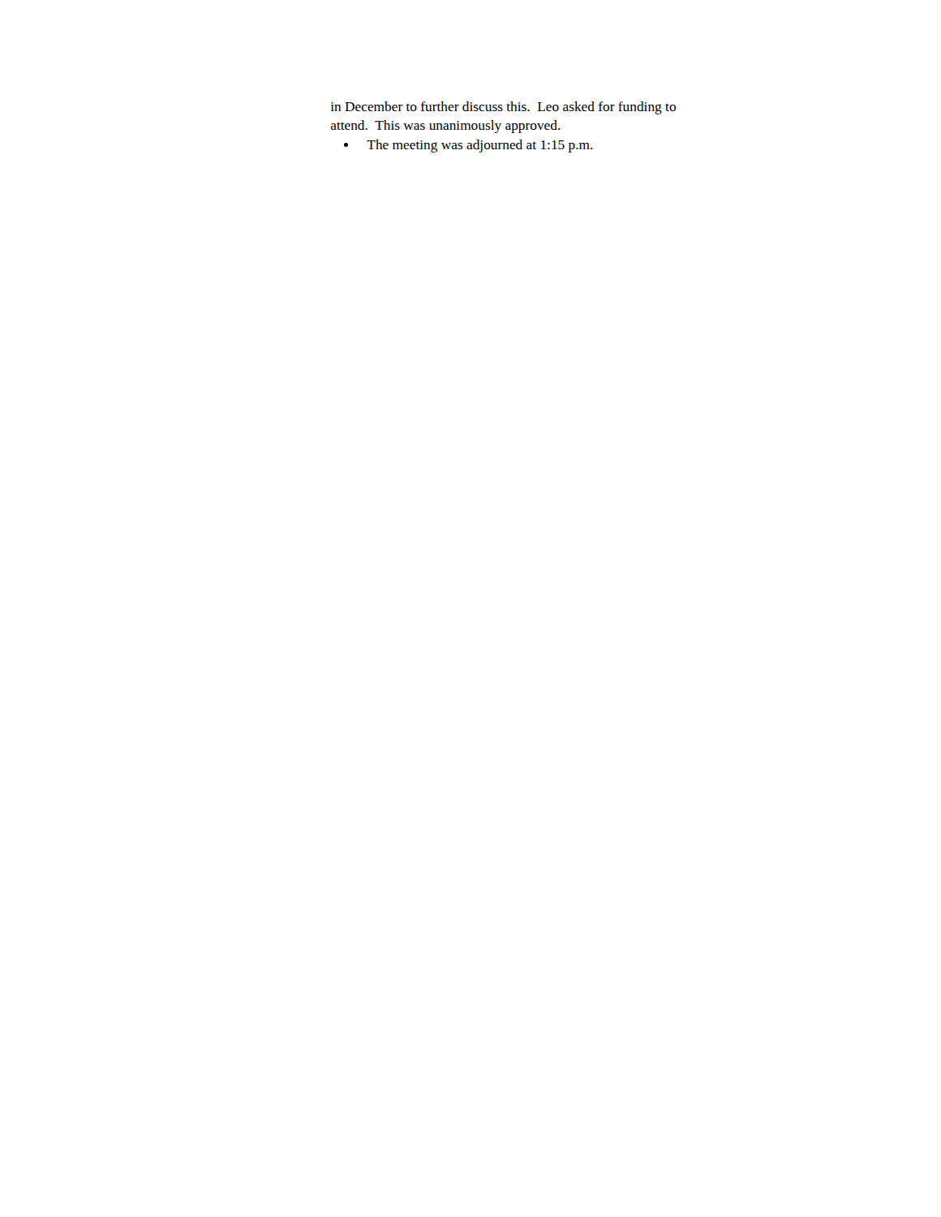in December to further discuss this. Leo asked for funding to attend. This was unanimously approved.
The meeting was adjourned at 1:15 p.m.